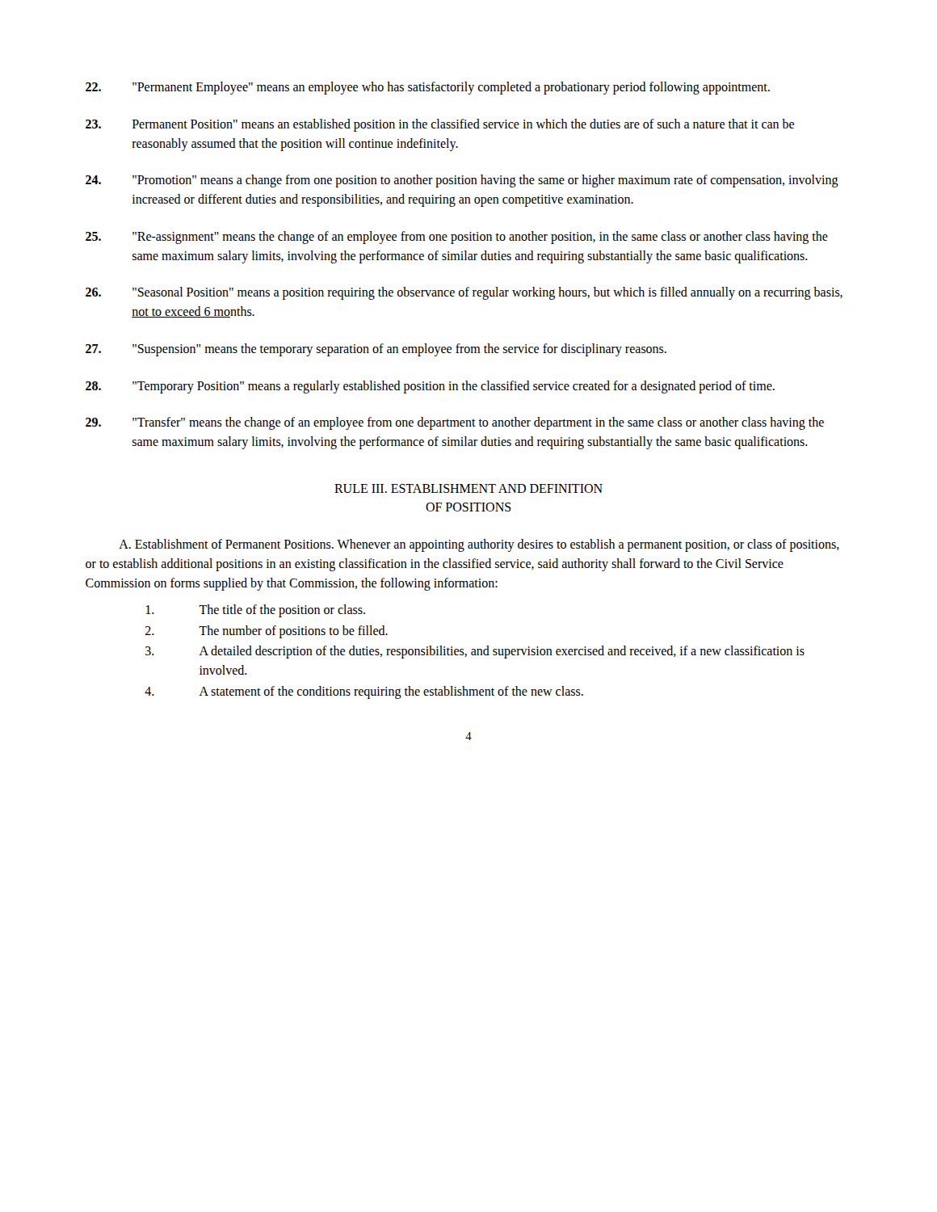22. "Permanent Employee" means an employee who has satisfactorily completed a probationary period following appointment.
23. Permanent Position" means an established position in the classified service in which the duties are of such a nature that it can be reasonably assumed that the position will continue indefinitely.
24. "Promotion" means a change from one position to another position having the same or higher maximum rate of compensation, involving increased or different duties and responsibilities, and requiring an open competitive examination.
25. "Re-assignment" means the change of an employee from one position to another position, in the same class or another class having the same maximum salary limits, involving the performance of similar duties and requiring substantially the same basic qualifications.
26. "Seasonal Position" means a position requiring the observance of regular working hours, but which is filled annually on a recurring basis, not to exceed 6 months.
27. "Suspension" means the temporary separation of an employee from the service for disciplinary reasons.
28. "Temporary Position" means a regularly established position in the classified service created for a designated period of time.
29. "Transfer" means the change of an employee from one department to another department in the same class or another class having the same maximum salary limits, involving the performance of similar duties and requiring substantially the same basic qualifications.
RULE III. ESTABLISHMENT AND DEFINITION
OF POSITIONS
A. Establishment of Permanent Positions. Whenever an appointing authority desires to establish a permanent position, or class of positions, or to establish additional positions in an existing classification in the classified service, said authority shall forward to the Civil Service Commission on forms supplied by that Commission, the following information:
1. The title of the position or class.
2. The number of positions to be filled.
3. A detailed description of the duties, responsibilities, and supervision exercised and received, if a new classification is involved.
4. A statement of the conditions requiring the establishment of the new class.
4